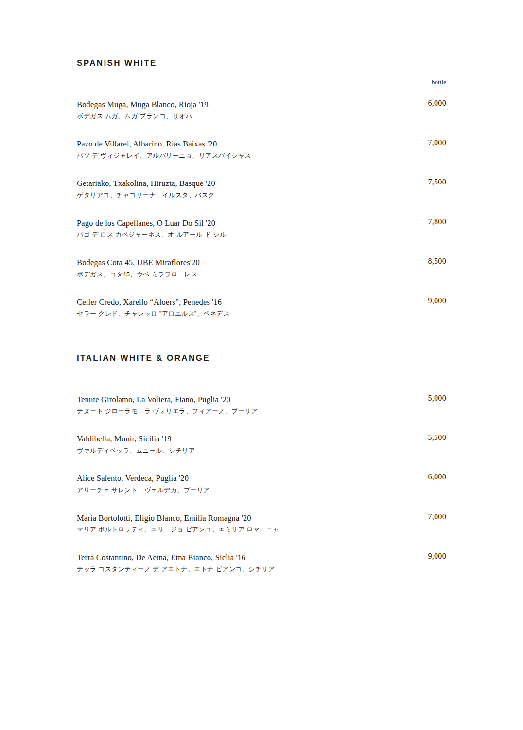SPANISH WHITE
bottle
| Bodegas Muga, Muga Blanco, Rioja '19 ボデガス ムガ、ムガ ブランコ、リオハ | 6,000 |
| Pazo de Villarei, Albarino, Rias Baixas '20 パソ デ ヴィジャレイ、アルバリーニョ、リアスバイシャス | 7,000 |
| Getariako, Txakolina, Hiruzta, Basque '20 ゲタリアコ、チャコリーナ、イルスタ、バスク | 7,500 |
| Pago de los Capellanes, O Luar Do Sil '20 パゴ デ ロス カペジャーネス、オ ルアール ド シル | 7,800 |
| Bodegas Cota 45, UBE Miraflores'20 ボデガス、コタ45、ウベ ミラフローレス | 8,500 |
| Celler Credo, Xarello “Aloers”, Penedes '16 セラー クレド、チャレッロ ”アロエルス”、ペネデス | 9,000 |
ITALIAN WHITE & ORANGE
| Tenute Girolamo, La Voliera, Fiano, Puglia '20 テヌート ジローラモ、ラ ヴォリエラ、フィアーノ、プーリア | 5,000 |
| Valdibella, Munir, Sicilia '19 ヴァルディベッラ、ムニール、シチリア | 5,500 |
| Alice Salento, Verdeca, Puglia '20 アリーチェ サレント、ヴェルデカ、プーリア | 6,000 |
| Maria Bortolotti, Eligio Blanco, Emilia Romagna '20 マリア ボルトロッティ、エリージョ ビアンコ、エミリア ロマーニャ | 7,000 |
| Terra Costantino, De Aetna, Etna Bianco, Siclia '16 テッラ コスタンティーノ デ アエトナ、エトナ ビアンコ、シチリア | 9,000 |